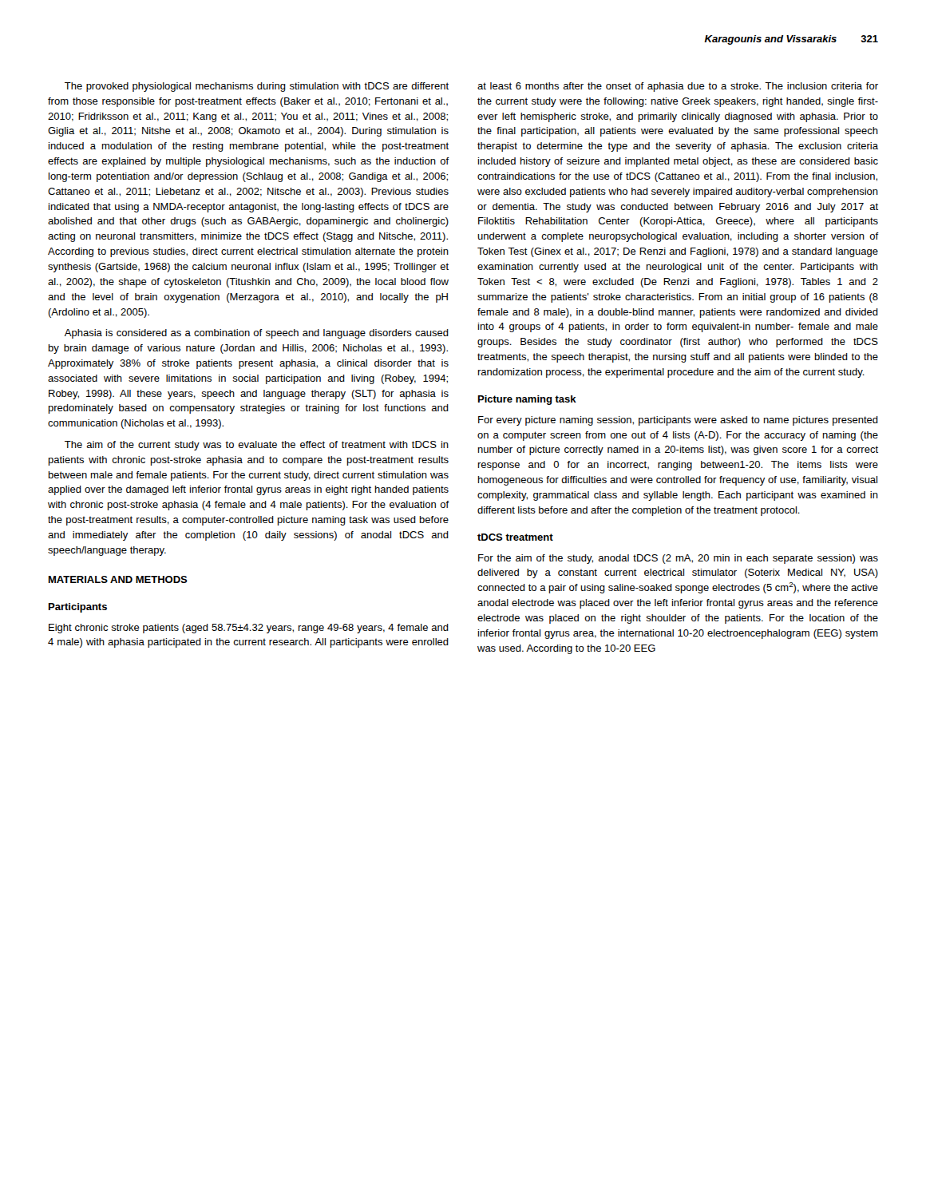Karagounis and Vissarakis321
The provoked physiological mechanisms during stimulation with tDCS are different from those responsible for post-treatment effects (Baker et al., 2010; Fertonani et al., 2010; Fridriksson et al., 2011; Kang et al., 2011; You et al., 2011; Vines et al., 2008; Giglia et al., 2011; Nitshe et al., 2008; Okamoto et al., 2004). During stimulation is induced a modulation of the resting membrane potential, while the post-treatment effects are explained by multiple physiological mechanisms, such as the induction of long-term potentiation and/or depression (Schlaug et al., 2008; Gandiga et al., 2006; Cattaneo et al., 2011; Liebetanz et al., 2002; Nitsche et al., 2003). Previous studies indicated that using a NMDA-receptor antagonist, the long-lasting effects of tDCS are abolished and that other drugs (such as GABAergic, dopaminergic and cholinergic) acting on neuronal transmitters, minimize the tDCS effect (Stagg and Nitsche, 2011). According to previous studies, direct current electrical stimulation alternate the protein synthesis (Gartside, 1968) the calcium neuronal influx (Islam et al., 1995; Trollinger et al., 2002), the shape of cytoskeleton (Titushkin and Cho, 2009), the local blood flow and the level of brain oxygenation (Merzagora et al., 2010), and locally the pH (Ardolino et al., 2005).
Aphasia is considered as a combination of speech and language disorders caused by brain damage of various nature (Jordan and Hillis, 2006; Nicholas et al., 1993). Approximately 38% of stroke patients present aphasia, a clinical disorder that is associated with severe limitations in social participation and living (Robey, 1994; Robey, 1998). All these years, speech and language therapy (SLT) for aphasia is predominately based on compensatory strategies or training for lost functions and communication (Nicholas et al., 1993).
The aim of the current study was to evaluate the effect of treatment with tDCS in patients with chronic post-stroke aphasia and to compare the post-treatment results between male and female patients. For the current study, direct current stimulation was applied over the damaged left inferior frontal gyrus areas in eight right handed patients with chronic post-stroke aphasia (4 female and 4 male patients). For the evaluation of the post-treatment results, a computer-controlled picture naming task was used before and immediately after the completion (10 daily sessions) of anodal tDCS and speech/language therapy.
MATERIALS AND METHODS
Participants
Eight chronic stroke patients (aged 58.75±4.32 years, range 49-68 years, 4 female and 4 male) with aphasia participated in the current research. All participants were enrolled at least 6 months after the onset of aphasia due to a stroke. The inclusion criteria for the current study were the following: native Greek speakers, right handed, single first-ever left hemispheric stroke, and primarily clinically diagnosed with aphasia. Prior to the final participation, all patients were evaluated by the same professional speech therapist to determine the type and the severity of aphasia. The exclusion criteria included history of seizure and implanted metal object, as these are considered basic contraindications for the use of tDCS (Cattaneo et al., 2011). From the final inclusion, were also excluded patients who had severely impaired auditory-verbal comprehension or dementia. The study was conducted between February 2016 and July 2017 at Filoktitis Rehabilitation Center (Koropi-Attica, Greece), where all participants underwent a complete neuropsychological evaluation, including a shorter version of Token Test (Ginex et al., 2017; De Renzi and Faglioni, 1978) and a standard language examination currently used at the neurological unit of the center. Participants with Token Test < 8, were excluded (De Renzi and Faglioni, 1978). Tables 1 and 2 summarize the patients' stroke characteristics. From an initial group of 16 patients (8 female and 8 male), in a double-blind manner, patients were randomized and divided into 4 groups of 4 patients, in order to form equivalent-in number- female and male groups. Besides the study coordinator (first author) who performed the tDCS treatments, the speech therapist, the nursing stuff and all patients were blinded to the randomization process, the experimental procedure and the aim of the current study.
Picture naming task
For every picture naming session, participants were asked to name pictures presented on a computer screen from one out of 4 lists (A-D). For the accuracy of naming (the number of picture correctly named in a 20-items list), was given score 1 for a correct response and 0 for an incorrect, ranging between1-20. The items lists were homogeneous for difficulties and were controlled for frequency of use, familiarity, visual complexity, grammatical class and syllable length. Each participant was examined in different lists before and after the completion of the treatment protocol.
tDCS treatment
For the aim of the study, anodal tDCS (2 mA, 20 min in each separate session) was delivered by a constant current electrical stimulator (Soterix Medical NY, USA) connected to a pair of using saline-soaked sponge electrodes (5 cm2), where the active anodal electrode was placed over the left inferior frontal gyrus areas and the reference electrode was placed on the right shoulder of the patients. For the location of the inferior frontal gyrus area, the international 10-20 electroencephalogram (EEG) system was used. According to the 10-20 EEG